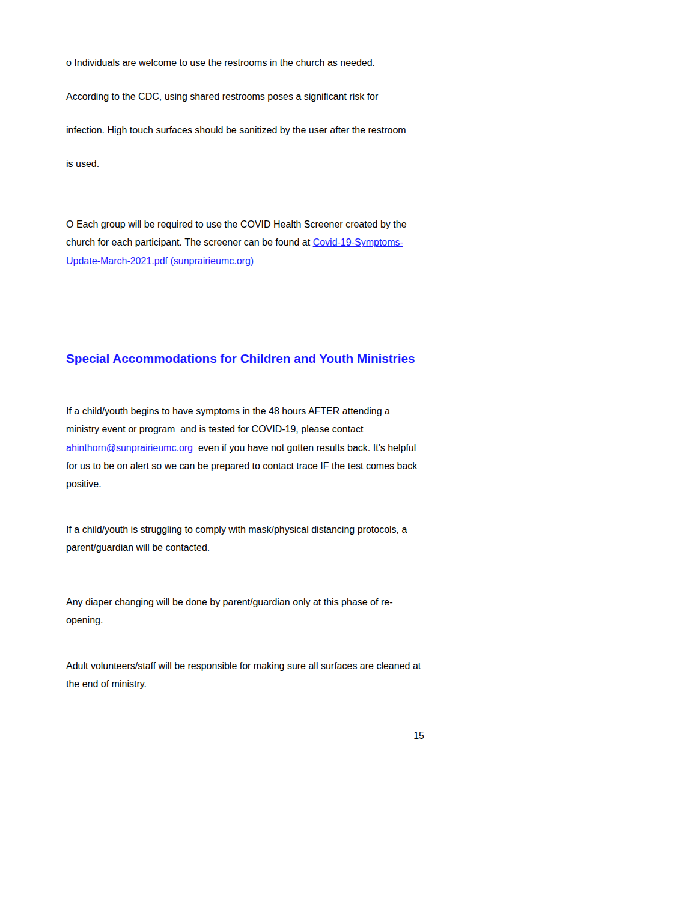o Individuals are welcome to use the restrooms in the church as needed.
According to the CDC, using shared restrooms poses a significant risk for
infection. High touch surfaces should be sanitized by the user after the restroom
is used.
O Each group will be required to use the COVID Health Screener created by the church for each participant. The screener can be found at Covid-19-Symptoms-Update-March-2021.pdf (sunprairieumc.org)
Special Accommodations for Children and Youth Ministries
If a child/youth begins to have symptoms in the 48 hours AFTER attending a ministry event or program and is tested for COVID-19, please contact ahinthorn@sunprairieumc.org even if you have not gotten results back. It's helpful for us to be on alert so we can be prepared to contact trace IF the test comes back positive.
If a child/youth is struggling to comply with mask/physical distancing protocols, a parent/guardian will be contacted.
Any diaper changing will be done by parent/guardian only at this phase of re-opening.
Adult volunteers/staff will be responsible for making sure all surfaces are cleaned at the end of ministry.
15